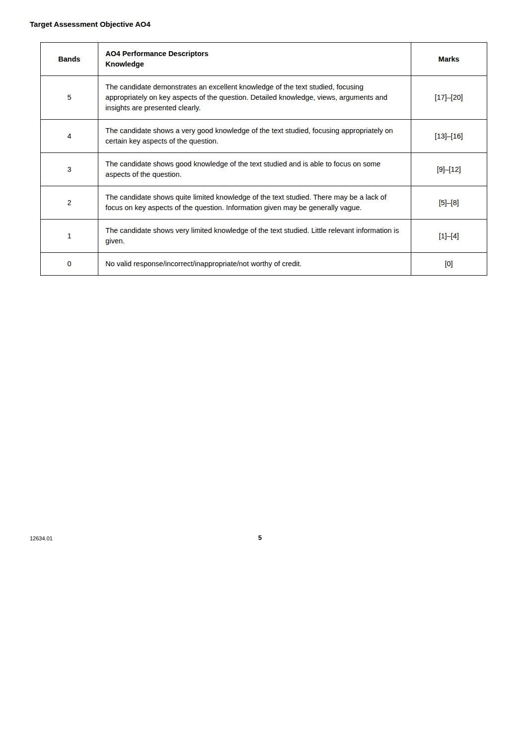Target Assessment Objective AO4
| Bands | AO4 Performance Descriptors Knowledge | Marks |
| --- | --- | --- |
| 5 | The candidate demonstrates an excellent knowledge of the text studied, focusing appropriately on key aspects of the question. Detailed knowledge, views, arguments and insights are presented clearly. | [17]–[20] |
| 4 | The candidate shows a very good knowledge of the text studied, focusing appropriately on certain key aspects of the question. | [13]–[16] |
| 3 | The candidate shows good knowledge of the text studied and is able to focus on some aspects of the question. | [9]–[12] |
| 2 | The candidate shows quite limited knowledge of the text studied. There may be a lack of focus on key aspects of the question. Information given may be generally vague. | [5]–[8] |
| 1 | The candidate shows very limited knowledge of the text studied. Little relevant information is given. | [1]–[4] |
| 0 | No valid response/incorrect/inappropriate/not worthy of credit. | [0] |
12634.01
5